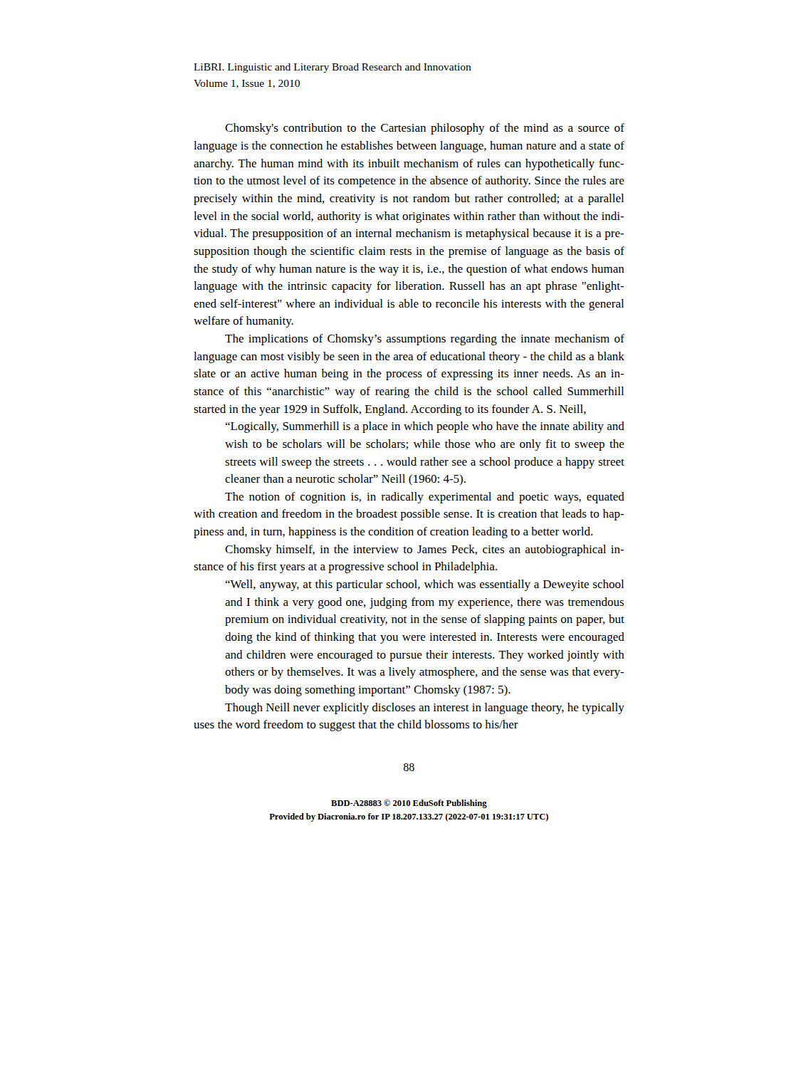LiBRI. Linguistic and Literary Broad Research and Innovation Volume 1, Issue 1, 2010
Chomsky's contribution to the Cartesian philosophy of the mind as a source of language is the connection he establishes between language, human nature and a state of anarchy. The human mind with its inbuilt mechanism of rules can hypothetically function to the utmost level of its competence in the absence of authority. Since the rules are precisely within the mind, creativity is not random but rather controlled; at a parallel level in the social world, authority is what originates within rather than without the individual. The presupposition of an internal mechanism is metaphysical because it is a presupposition though the scientific claim rests in the premise of language as the basis of the study of why human nature is the way it is, i.e., the question of what endows human language with the intrinsic capacity for liberation. Russell has an apt phrase "enlightened self-interest" where an individual is able to reconcile his interests with the general welfare of humanity.
The implications of Chomsky’s assumptions regarding the innate mechanism of language can most visibly be seen in the area of educational theory - the child as a blank slate or an active human being in the process of expressing its inner needs. As an instance of this “anarchistic” way of rearing the child is the school called Summerhill started in the year 1929 in Suffolk, England. According to its founder A. S. Neill,
“Logically, Summerhill is a place in which people who have the innate ability and wish to be scholars will be scholars; while those who are only fit to sweep the streets will sweep the streets . . . would rather see a school produce a happy street cleaner than a neurotic scholar” Neill (1960: 4-5).
The notion of cognition is, in radically experimental and poetic ways, equated with creation and freedom in the broadest possible sense. It is creation that leads to happiness and, in turn, happiness is the condition of creation leading to a better world.
Chomsky himself, in the interview to James Peck, cites an autobiographical instance of his first years at a progressive school in Philadelphia.
“Well, anyway, at this particular school, which was essentially a Deweyite school and I think a very good one, judging from my experience, there was tremendous premium on individual creativity, not in the sense of slapping paints on paper, but doing the kind of thinking that you were interested in. Interests were encouraged and children were encouraged to pursue their interests. They worked jointly with others or by themselves. It was a lively atmosphere, and the sense was that everybody was doing something important” Chomsky (1987: 5).
Though Neill never explicitly discloses an interest in language theory, he typically uses the word freedom to suggest that the child blossoms to his/her
88
BDD-A28883 © 2010 EduSoft Publishing
Provided by Diacronia.ro for IP 18.207.133.27 (2022-07-01 19:31:17 UTC)